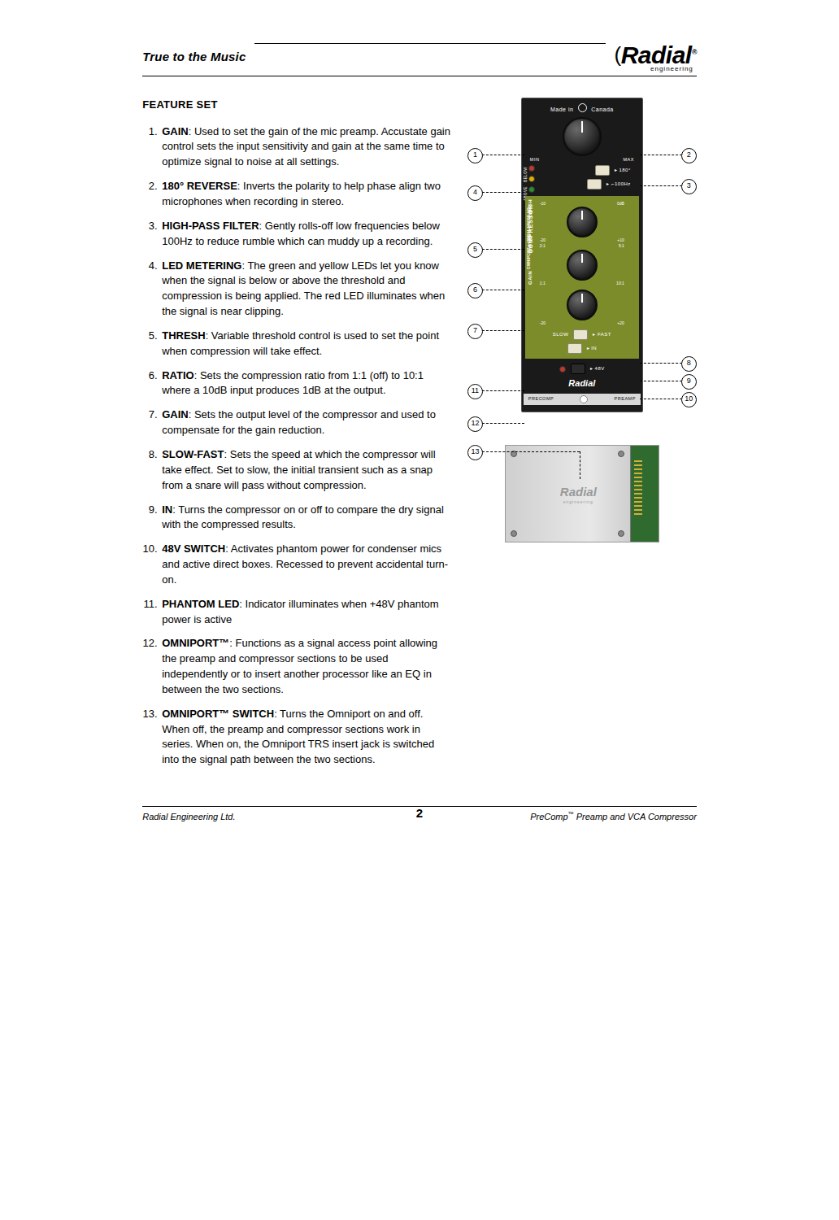True to the Music
(Radial®
engineering
FEATURE SET
GAIN: Used to set the gain of the mic preamp. Accustate gain control sets the input sensitivity and gain at the same time to optimize signal to noise at all settings.
180° REVERSE: Inverts the polarity to help phase align two microphones when recording in stereo.
HIGH-PASS FILTER: Gently rolls-off low frequencies below 100Hz to reduce rumble which can muddy up a recording.
LED METERING: The green and yellow LEDs let you know when the signal is below or above the threshold and compression is being applied. The red LED illuminates when the signal is near clipping.
THRESH: Variable threshold control is used to set the point when compression will take effect.
RATIO: Sets the compression ratio from 1:1 (off) to 10:1 where a 10dB input produces 1dB at the output.
GAIN: Sets the output level of the compressor and used to compensate for the gain reduction.
SLOW-FAST: Sets the speed at which the compressor will take effect. Set to slow, the initial transient such as a snap from a snare will pass without compression.
IN: Turns the compressor on or off to compare the dry signal with the compressed results.
48V SWITCH: Activates phantom power for condenser mics and active direct boxes. Recessed to prevent accidental turn-on.
PHANTOM LED: Indicator illuminates when +48V phantom power is active
OMNIPORT™: Functions as a signal access point allowing the preamp and compressor sections to be used independently or to insert another processor like an EQ in between the two sections.
OMNIPORT™ SWITCH: Turns the Omniport on and off. When off, the preamp and compressor sections work in series. When on, the Omniport TRS insert jack is switched into the signal path between the two sections.
1 4 5 6 7 11 12 2 3 8 9 10
Made in Canada
MIN MAX
ABOVE BELOW
▸ 180°
▸ ⌐100Hz
THRSH RATIO GAIN COMPRESSOR OMNIPORT + UNBALANCED I/O
-100dB
-20+10
2:15:1
1:110:1
-20+20
SLOW ▸ FAST
▸ IN
▸ 48V
Radial
PRECOMP PREAMP
13
Radial engineering
Radial Engineering Ltd.
2
PreComp™ Preamp and VCA Compressor